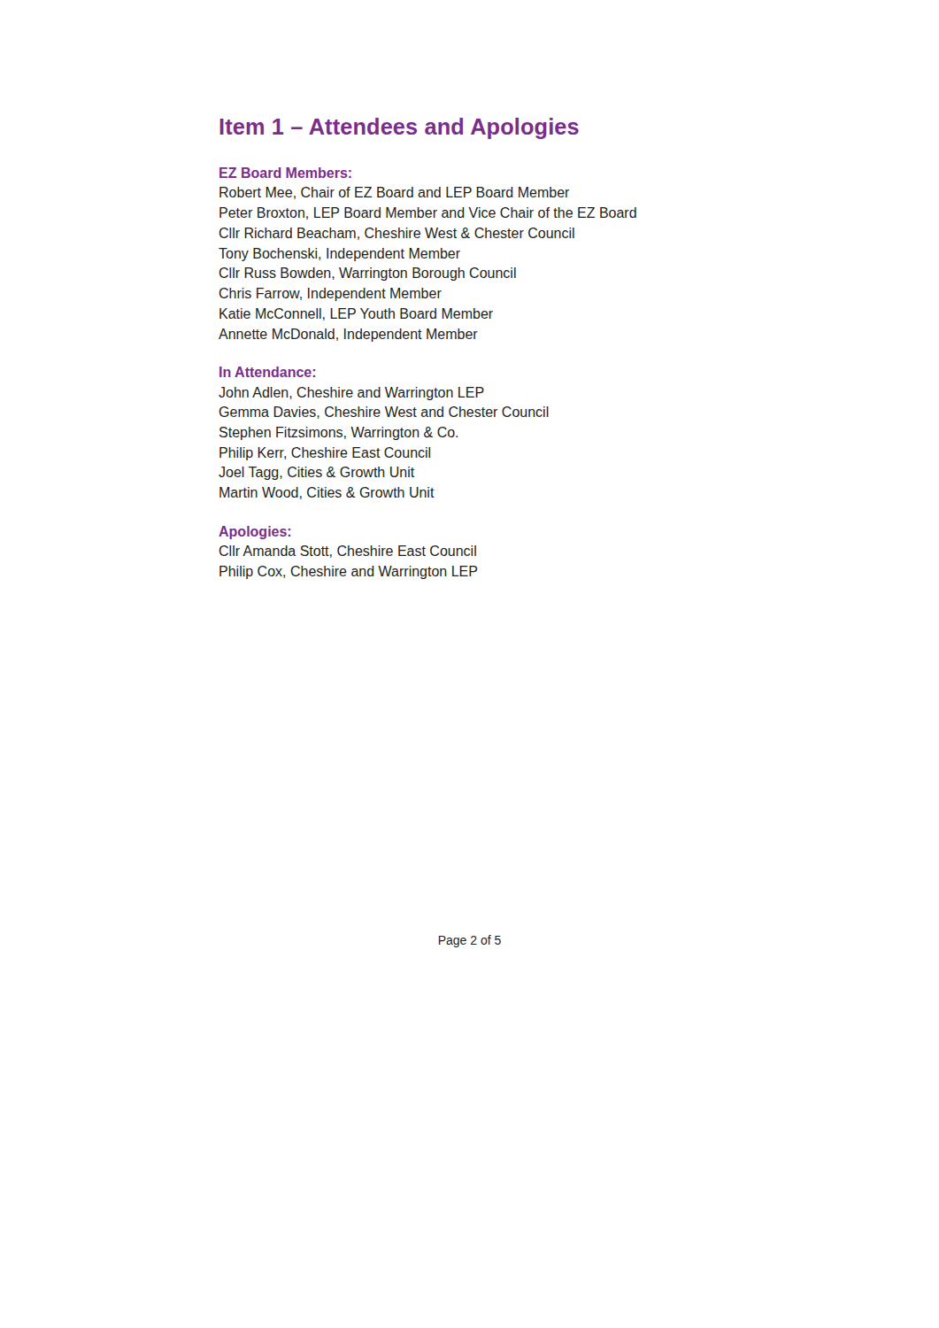Item 1 – Attendees and Apologies
EZ Board Members:
Robert Mee, Chair of EZ Board and LEP Board Member
Peter Broxton, LEP Board Member and Vice Chair of the EZ Board
Cllr Richard Beacham, Cheshire West & Chester Council
Tony Bochenski, Independent Member
Cllr Russ Bowden, Warrington Borough Council
Chris Farrow, Independent Member
Katie McConnell, LEP Youth Board Member
Annette McDonald, Independent Member
In Attendance:
John Adlen, Cheshire and Warrington LEP
Gemma Davies, Cheshire West and Chester Council
Stephen Fitzsimons, Warrington & Co.
Philip Kerr, Cheshire East Council
Joel Tagg, Cities & Growth Unit
Martin Wood, Cities & Growth Unit
Apologies:
Cllr Amanda Stott, Cheshire East Council
Philip Cox, Cheshire and Warrington LEP
Page 2 of 5